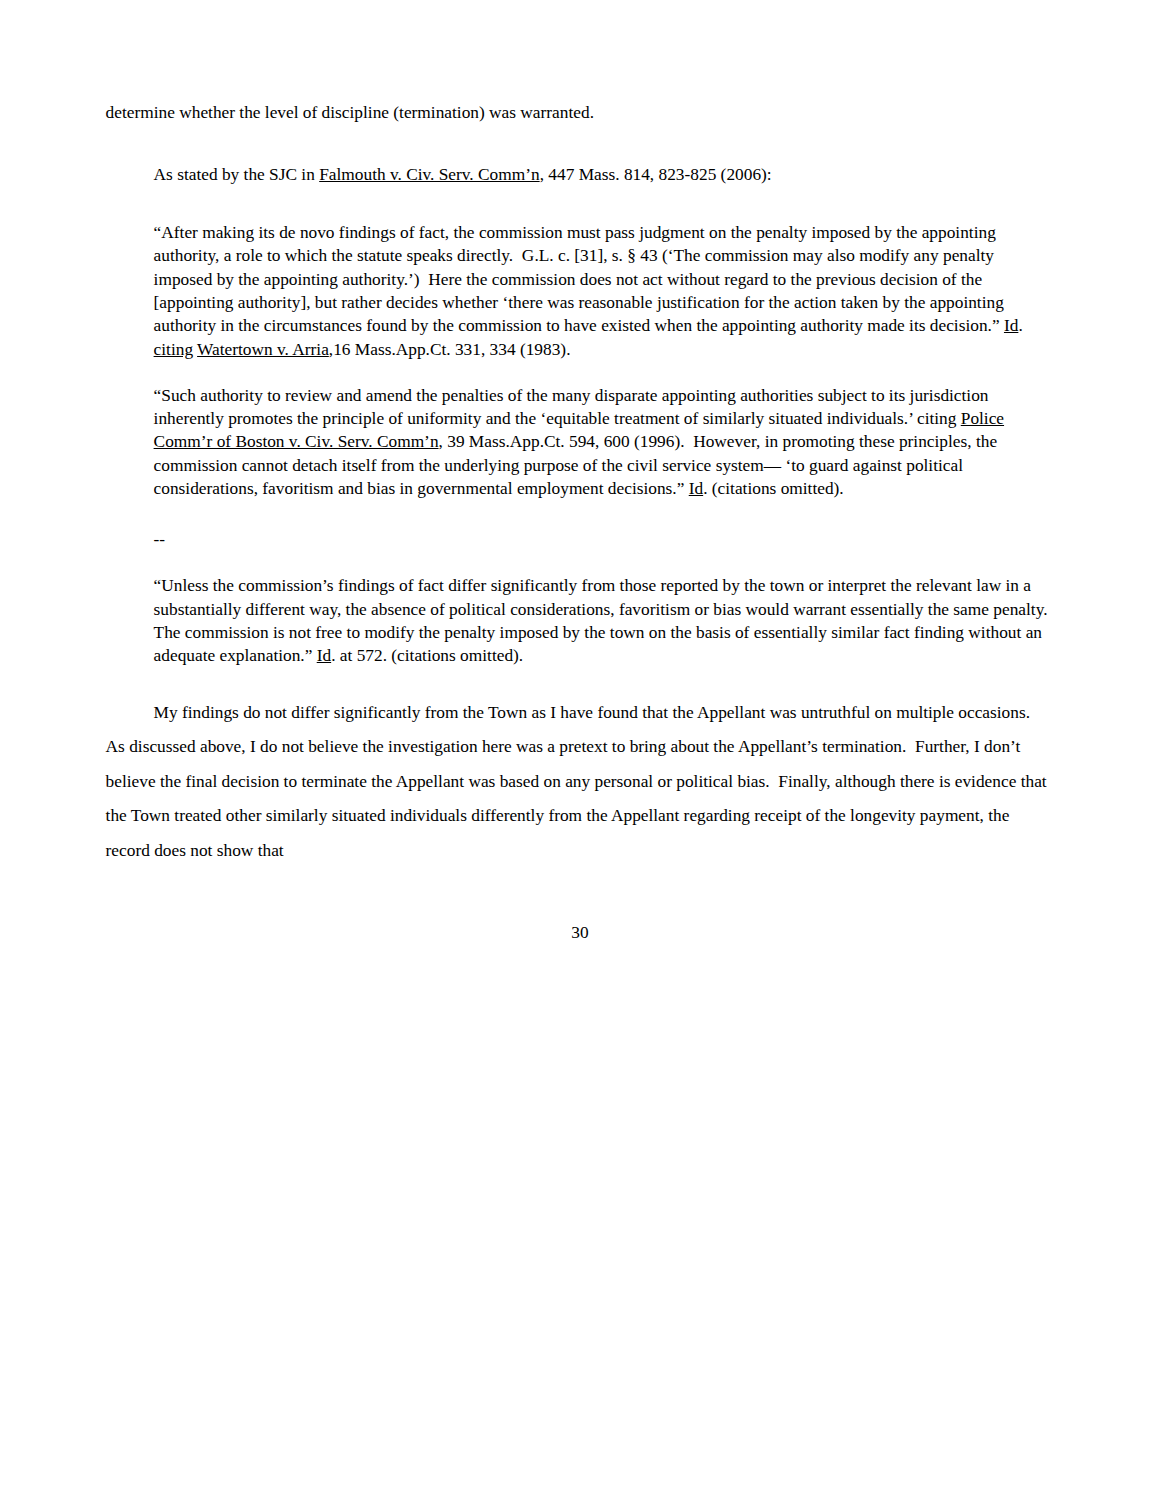determine whether the level of discipline (termination) was warranted.
As stated by the SJC in Falmouth v. Civ. Serv. Comm’n, 447 Mass. 814, 823-825 (2006):
“After making its de novo findings of fact, the commission must pass judgment on the penalty imposed by the appointing authority, a role to which the statute speaks directly. G.L. c. [31], s. § 43 (‘The commission may also modify any penalty imposed by the appointing authority.’) Here the commission does not act without regard to the previous decision of the [appointing authority], but rather decides whether ‘there was reasonable justification for the action taken by the appointing authority in the circumstances found by the commission to have existed when the appointing authority made its decision.” Id. citing Watertown v. Arria,16 Mass.App.Ct. 331, 334 (1983).
“Such authority to review and amend the penalties of the many disparate appointing authorities subject to its jurisdiction inherently promotes the principle of uniformity and the ‘equitable treatment of similarly situated individuals.’ citing Police Comm’r of Boston v. Civ. Serv. Comm’n, 39 Mass.App.Ct. 594, 600 (1996). However, in promoting these principles, the commission cannot detach itself from the underlying purpose of the civil service system— ‘to guard against political considerations, favoritism and bias in governmental employment decisions.” Id. (citations omitted).
--
“Unless the commission’s findings of fact differ significantly from those reported by the town or interpret the relevant law in a substantially different way, the absence of political considerations, favoritism or bias would warrant essentially the same penalty. The commission is not free to modify the penalty imposed by the town on the basis of essentially similar fact finding without an adequate explanation.” Id. at 572. (citations omitted).
My findings do not differ significantly from the Town as I have found that the Appellant was untruthful on multiple occasions. As discussed above, I do not believe the investigation here was a pretext to bring about the Appellant’s termination. Further, I don’t believe the final decision to terminate the Appellant was based on any personal or political bias. Finally, although there is evidence that the Town treated other similarly situated individuals differently from the Appellant regarding receipt of the longevity payment, the record does not show that
30